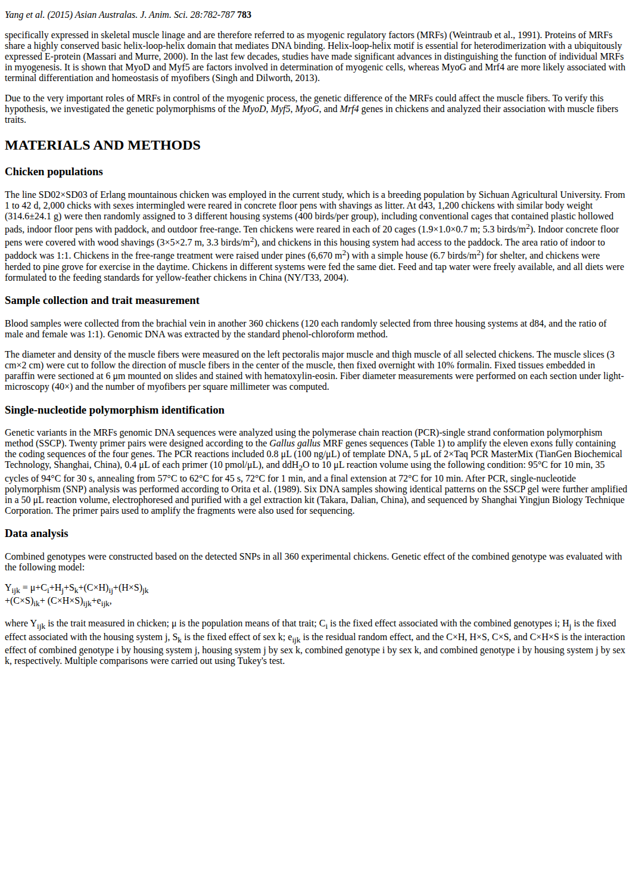Yang et al. (2015) Asian Australas. J. Anim. Sci. 28:782-787 783
specifically expressed in skeletal muscle linage and are therefore referred to as myogenic regulatory factors (MRFs) (Weintraub et al., 1991). Proteins of MRFs share a highly conserved basic helix-loop-helix domain that mediates DNA binding. Helix-loop-helix motif is essential for heterodimerization with a ubiquitously expressed E-protein (Massari and Murre, 2000). In the last few decades, studies have made significant advances in distinguishing the function of individual MRFs in myogenesis. It is shown that MyoD and Myf5 are factors involved in determination of myogenic cells, whereas MyoG and Mrf4 are more likely associated with terminal differentiation and homeostasis of myofibers (Singh and Dilworth, 2013).
Due to the very important roles of MRFs in control of the myogenic process, the genetic difference of the MRFs could affect the muscle fibers. To verify this hypothesis, we investigated the genetic polymorphisms of the MyoD, Myf5, MyoG, and Mrf4 genes in chickens and analyzed their association with muscle fibers traits.
MATERIALS AND METHODS
Chicken populations
The line SD02×SD03 of Erlang mountainous chicken was employed in the current study, which is a breeding population by Sichuan Agricultural University. From 1 to 42 d, 2,000 chicks with sexes intermingled were reared in concrete floor pens with shavings as litter. At d43, 1,200 chickens with similar body weight (314.6±24.1 g) were then randomly assigned to 3 different housing systems (400 birds/per group), including conventional cages that contained plastic hollowed pads, indoor floor pens with paddock, and outdoor free-range. Ten chickens were reared in each of 20 cages (1.9×1.0×0.7 m; 5.3 birds/m2). Indoor concrete floor pens were covered with wood shavings (3×5×2.7 m, 3.3 birds/m2), and chickens in this housing system had access to the paddock. The area ratio of indoor to paddock was 1:1. Chickens in the free-range treatment were raised under pines (6,670 m2) with a simple house (6.7 birds/m2) for shelter, and chickens were herded to pine grove for exercise in the daytime. Chickens in different systems were fed the same diet. Feed and tap water were freely available, and all diets were formulated to the feeding standards for yellow-feather chickens in China (NY/T33, 2004).
Sample collection and trait measurement
Blood samples were collected from the brachial vein in another 360 chickens (120 each randomly selected from three housing systems at d84, and the ratio of male and female was 1:1). Genomic DNA was extracted by the standard phenol-chloroform method.
The diameter and density of the muscle fibers were measured on the left pectoralis major muscle and thigh muscle of all selected chickens. The muscle slices (3 cm×2 cm) were cut to follow the direction of muscle fibers in the center of the muscle, then fixed overnight with 10% formalin. Fixed tissues embedded in paraffin were sectioned at 6 μm mounted on slides and stained with hematoxylin-eosin. Fiber diameter measurements were performed on each section under light-microscopy (40×) and the number of myofibers per square millimeter was computed.
Single-nucleotide polymorphism identification
Genetic variants in the MRFs genomic DNA sequences were analyzed using the polymerase chain reaction (PCR)-single strand conformation polymorphism method (SSCP). Twenty primer pairs were designed according to the Gallus gallus MRF genes sequences (Table 1) to amplify the eleven exons fully containing the coding sequences of the four genes. The PCR reactions included 0.8 μL (100 ng/μL) of template DNA, 5 μL of 2×Taq PCR MasterMix (TianGen Biochemical Technology, Shanghai, China), 0.4 μL of each primer (10 pmol/μL), and ddH2O to 10 μL reaction volume using the following condition: 95°C for 10 min, 35 cycles of 94°C for 30 s, annealing from 57°C to 62°C for 45 s, 72°C for 1 min, and a final extension at 72°C for 10 min. After PCR, single-nucleotide polymorphism (SNP) analysis was performed according to Orita et al. (1989). Six DNA samples showing identical patterns on the SSCP gel were further amplified in a 50 μL reaction volume, electrophoresed and purified with a gel extraction kit (Takara, Dalian, China), and sequenced by Shanghai Yingjun Biology Technique Corporation. The primer pairs used to amplify the fragments were also used for sequencing.
Data analysis
Combined genotypes were constructed based on the detected SNPs in all 360 experimental chickens. Genetic effect of the combined genotype was evaluated with the following model:
Yijk = μ+Ci+Hj+Sk+(C×H)ij+(H×S)jk
+(C×S)ik+ (C×H×S)ijk+eijk,
where Yijk is the trait measured in chicken; μ is the population means of that trait; Ci is the fixed effect associated with the combined genotypes i; Hj is the fixed effect associated with the housing system j, Sk is the fixed effect of sex k; eijk is the residual random effect, and the C×H, H×S, C×S, and C×H×S is the interaction effect of combined genotype i by housing system j, housing system j by sex k, combined genotype i by sex k, and combined genotype i by housing system j by sex k, respectively. Multiple comparisons were carried out using Tukey's test.